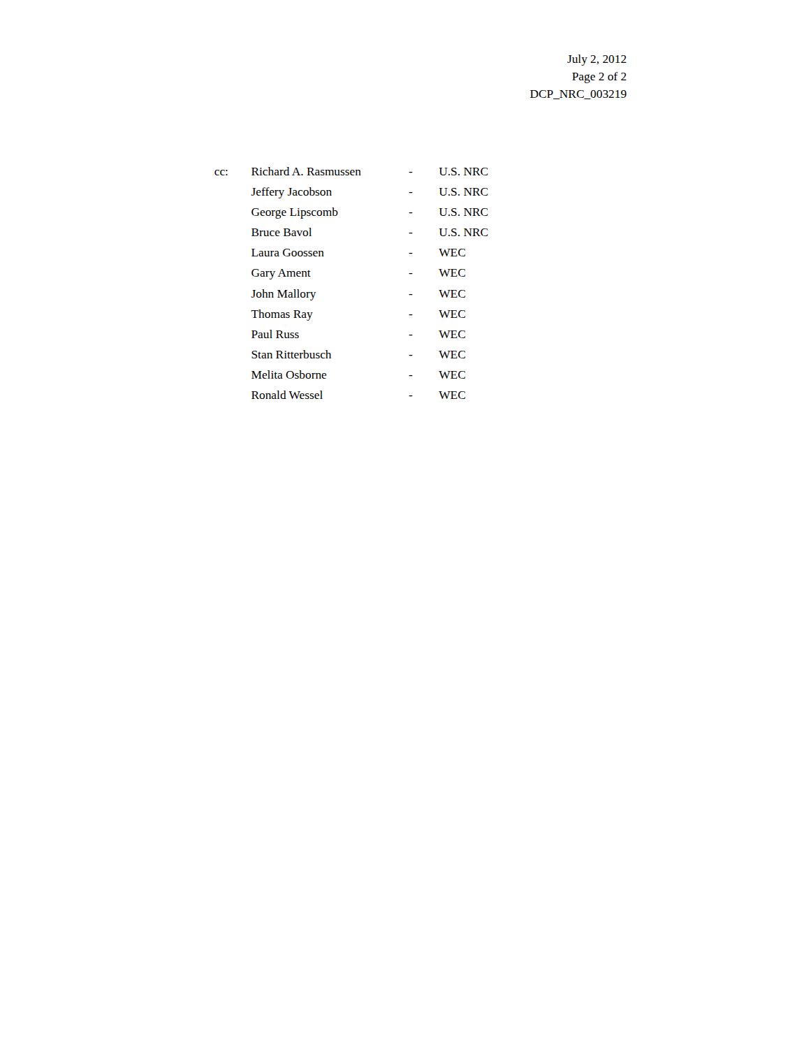July 2, 2012
Page 2 of 2
DCP_NRC_003219
| cc: | Richard A. Rasmussen | - | U.S. NRC |
| | Jeffery Jacobson | - | U.S. NRC |
| | George Lipscomb | - | U.S. NRC |
| | Bruce Bavol | - | U.S. NRC |
| | Laura Goossen | - | WEC |
| | Gary Ament | - | WEC |
| | John Mallory | - | WEC |
| | Thomas Ray | - | WEC |
| | Paul Russ | - | WEC |
| | Stan Ritterbusch | - | WEC |
| | Melita Osborne | - | WEC |
| | Ronald Wessel | - | WEC |